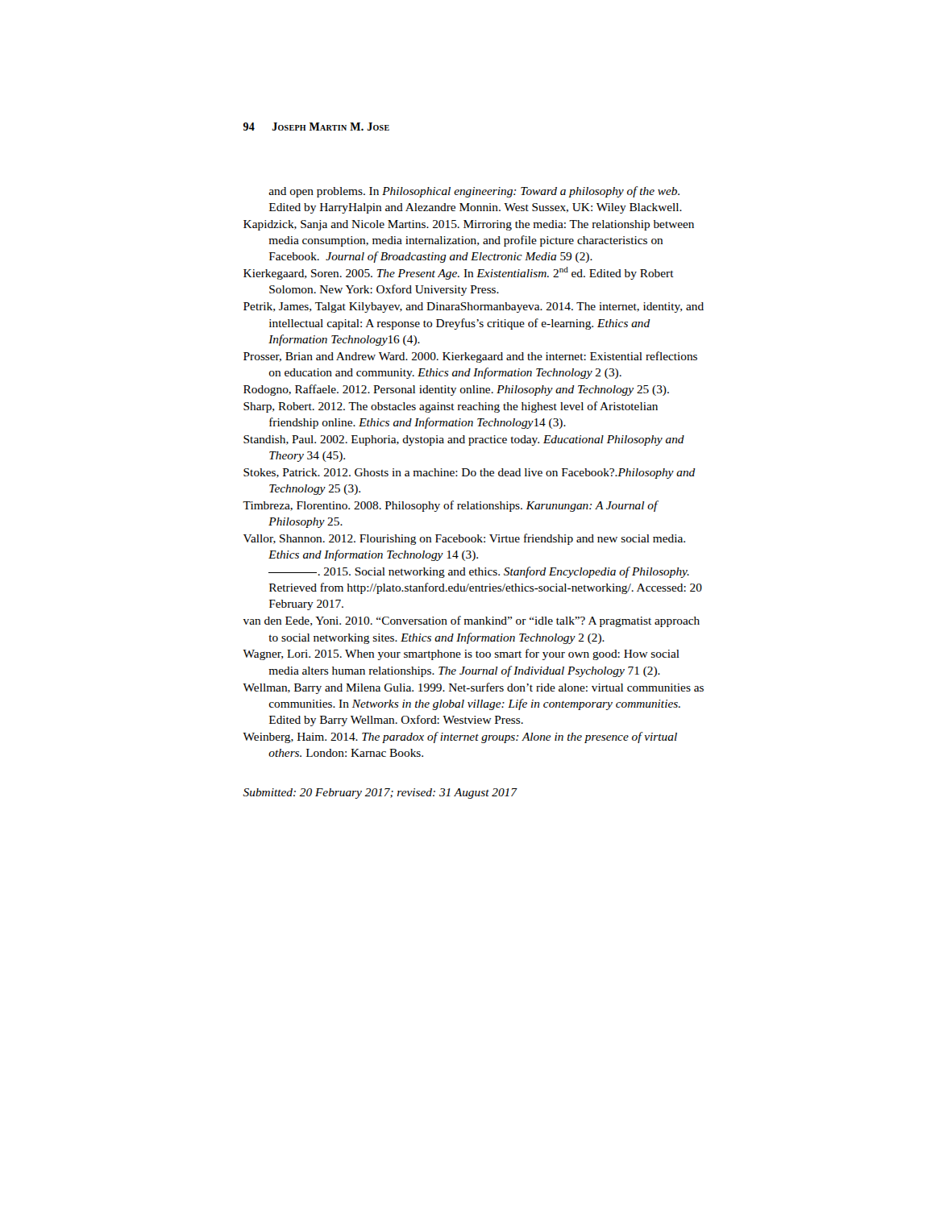94 Joseph Martin M. Jose
and open problems. In Philosophical engineering: Toward a philosophy of the web. Edited by HarryHalpin and Alezandre Monnin. West Sussex, UK: Wiley Blackwell.
Kapidzick, Sanja and Nicole Martins. 2015. Mirroring the media: The relationship between media consumption, media internalization, and profile picture characteristics on Facebook. Journal of Broadcasting and Electronic Media 59 (2).
Kierkegaard, Soren. 2005. The Present Age. In Existentialism. 2nd ed. Edited by Robert Solomon. New York: Oxford University Press.
Petrik, James, Talgat Kilybayev, and DinaraShormanbayeva. 2014. The internet, identity, and intellectual capital: A response to Dreyfus’s critique of e-learning. Ethics and Information Technology16 (4).
Prosser, Brian and Andrew Ward. 2000. Kierkegaard and the internet: Existential reflections on education and community. Ethics and Information Technology 2 (3).
Rodogno, Raffaele. 2012. Personal identity online. Philosophy and Technology 25 (3).
Sharp, Robert. 2012. The obstacles against reaching the highest level of Aristotelian friendship online. Ethics and Information Technology14 (3).
Standish, Paul. 2002. Euphoria, dystopia and practice today. Educational Philosophy and Theory 34 (45).
Stokes, Patrick. 2012. Ghosts in a machine: Do the dead live on Facebook?.Philosophy and Technology 25 (3).
Timbreza, Florentino. 2008. Philosophy of relationships. Karunungan: A Journal of Philosophy 25.
Vallor, Shannon. 2012. Flourishing on Facebook: Virtue friendship and new social media. Ethics and Information Technology 14 (3).
. 2015. Social networking and ethics. Stanford Encyclopedia of Philosophy. Retrieved from http://plato.stanford.edu/entries/ethics-social-networking/. Accessed: 20 February 2017.
van den Eede, Yoni. 2010. “Conversation of mankind” or “idle talk”? A pragmatist approach to social networking sites. Ethics and Information Technology 2 (2).
Wagner, Lori. 2015. When your smartphone is too smart for your own good: How social media alters human relationships. The Journal of Individual Psychology 71 (2).
Wellman, Barry and Milena Gulia. 1999. Net-surfers don’t ride alone: virtual communities as communities. In Networks in the global village: Life in contemporary communities. Edited by Barry Wellman. Oxford: Westview Press.
Weinberg, Haim. 2014. The paradox of internet groups: Alone in the presence of virtual others. London: Karnac Books.
Submitted: 20 February 2017; revised: 31 August 2017